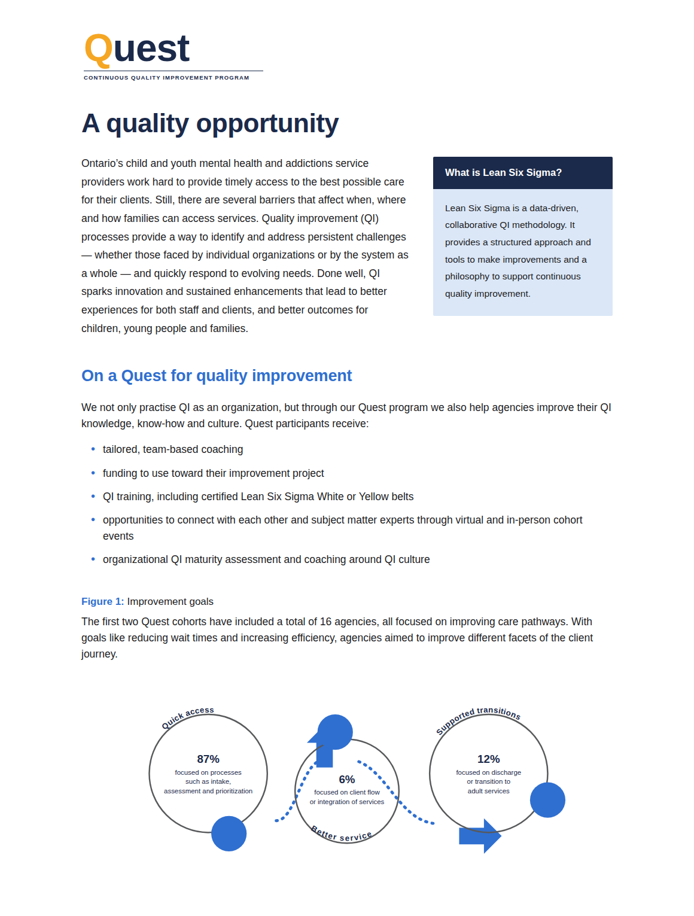Quest
Continuous Quality Improvement Program
A quality opportunity
Ontario’s child and youth mental health and addictions service providers work hard to provide timely access to the best possible care for their clients. Still, there are several barriers that affect when, where and how families can access services. Quality improvement (QI) processes provide a way to identify and address persistent challenges — whether those faced by individual organizations or by the system as a whole — and quickly respond to evolving needs. Done well, QI sparks innovation and sustained enhancements that lead to better experiences for both staff and clients, and better outcomes for children, young people and families.
What is Lean Six Sigma?
Lean Six Sigma is a data-driven, collaborative QI methodology. It provides a structured approach and tools to make improvements and a philosophy to support continuous quality improvement.
On a Quest for quality improvement
We not only practise QI as an organization, but through our Quest program we also help agencies improve their QI knowledge, know-how and culture. Quest participants receive:
tailored, team-based coaching
funding to use toward their improvement project
QI training, including certified Lean Six Sigma White or Yellow belts
opportunities to connect with each other and subject matter experts through virtual and in-person cohort events
organizational QI maturity assessment and coaching around QI culture
Figure 1: Improvement goals
The first two Quest cohorts have included a total of 16 agencies, all focused on improving care pathways. With goals like reducing wait times and increasing efficiency, agencies aimed to improve different facets of the client journey.
Improvement goals across the client journey Three linked circles: Quick access, 87% focused on processes such as intake, assessment and prioritization; Better service, 6% focused on client flow or integration of services; Supported transitions, 12% focused on discharge or transition to adult services. Quick access Supported transitions Better service 87% focused on processes such as intake, assessment and prioritization 6% focused on client flow or integration of services 12% focused on discharge or transition to adult services